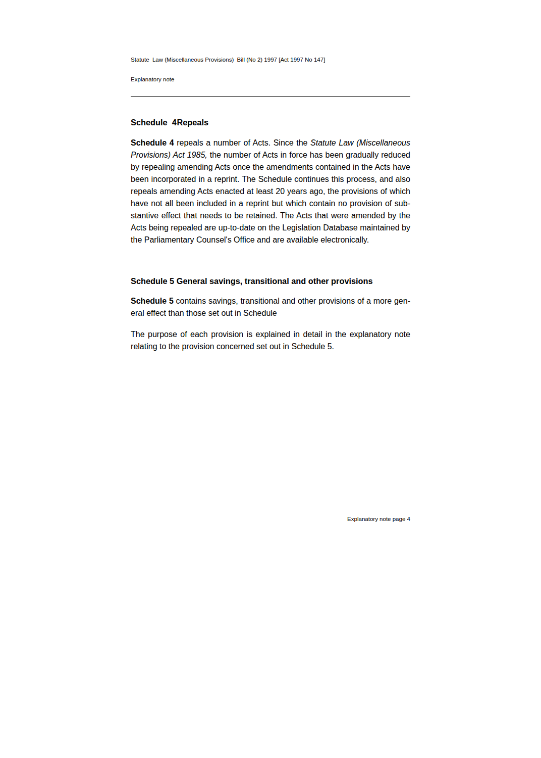Statute Law (Miscellaneous Provisions) Bill (No 2) 1997 [Act 1997 No 147]
Explanatory note
Schedule 4 Repeals
Schedule 4 repeals a number of Acts. Since the Statute Law (Miscellaneous Provisions) Act 1985, the number of Acts in force has been gradually reduced by repealing amending Acts once the amendments contained in the Acts have been incorporated in a reprint. The Schedule continues this process, and also repeals amending Acts enacted at least 20 years ago, the provisions of which have not all been included in a reprint but which contain no provision of substantive effect that needs to be retained. The Acts that were amended by the Acts being repealed are up-to-date on the Legislation Database maintained by the Parliamentary Counsel's Office and are available electronically.
Schedule 5 General savings, transitional and other provisions
Schedule 5 contains savings, transitional and other provisions of a more general effect than those set out in Schedule
The purpose of each provision is explained in detail in the explanatory note relating to the provision concerned set out in Schedule 5.
Explanatory note page 4